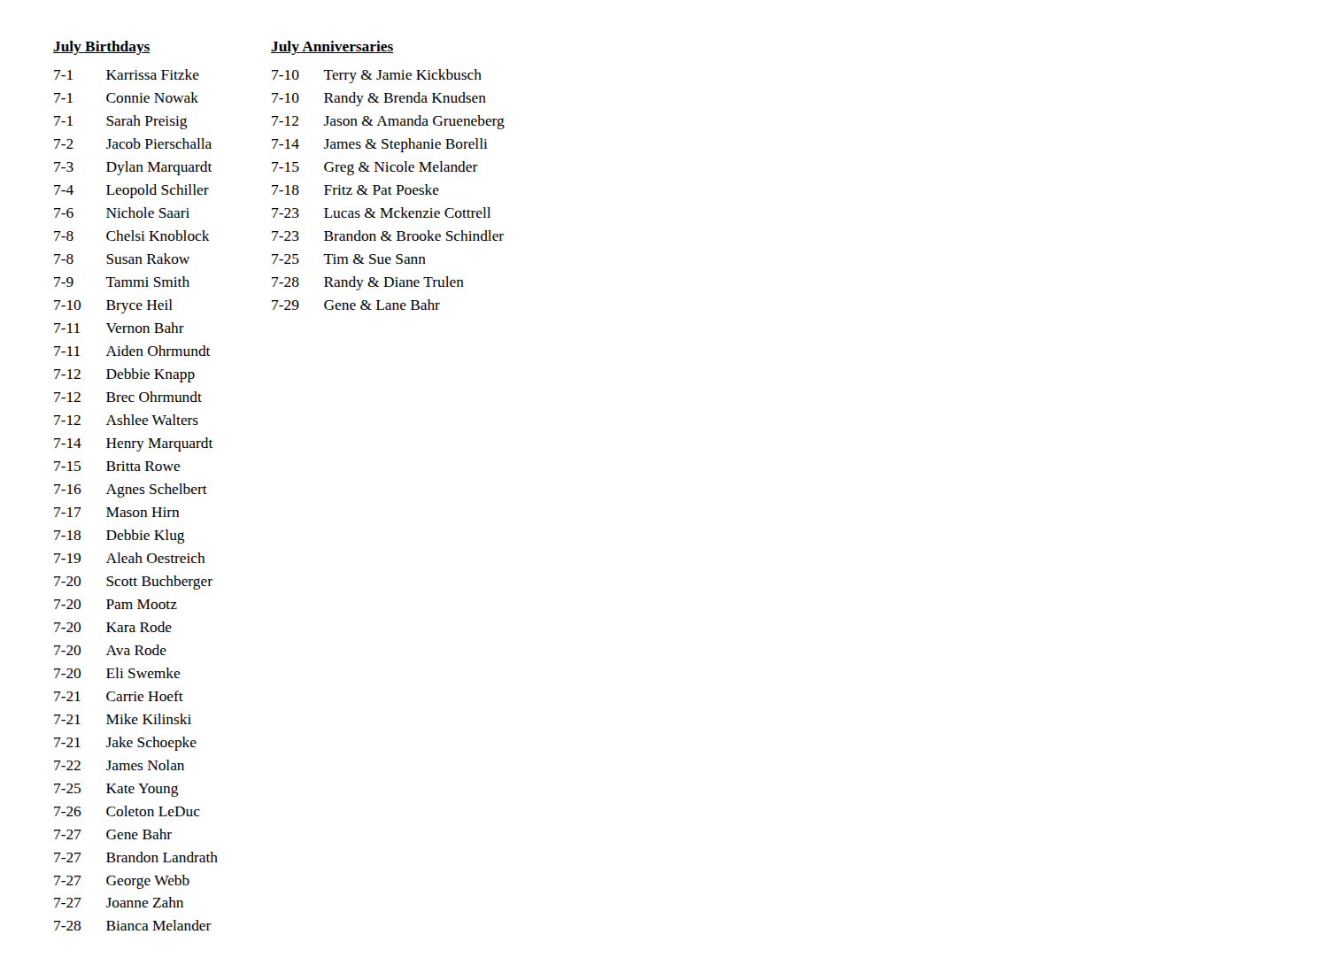July Birthdays
| 7-1 | Karrissa Fitzke |
| 7-1 | Connie Nowak |
| 7-1 | Sarah Preisig |
| 7-2 | Jacob Pierschalla |
| 7-3 | Dylan Marquardt |
| 7-4 | Leopold Schiller |
| 7-6 | Nichole Saari |
| 7-8 | Chelsi Knoblock |
| 7-8 | Susan Rakow |
| 7-9 | Tammi Smith |
| 7-10 | Bryce Heil |
| 7-11 | Vernon Bahr |
| 7-11 | Aiden Ohrmundt |
| 7-12 | Debbie Knapp |
| 7-12 | Brec Ohrmundt |
| 7-12 | Ashlee Walters |
| 7-14 | Henry Marquardt |
| 7-15 | Britta Rowe |
| 7-16 | Agnes Schelbert |
| 7-17 | Mason Hirn |
| 7-18 | Debbie Klug |
| 7-19 | Aleah Oestreich |
| 7-20 | Scott Buchberger |
| 7-20 | Pam Mootz |
| 7-20 | Kara Rode |
| 7-20 | Ava Rode |
| 7-20 | Eli Swemke |
| 7-21 | Carrie Hoeft |
| 7-21 | Mike Kilinski |
| 7-21 | Jake Schoepke |
| 7-22 | James Nolan |
| 7-25 | Kate Young |
| 7-26 | Coleton LeDuc |
| 7-27 | Gene Bahr |
| 7-27 | Brandon Landrath |
| 7-27 | George Webb |
| 7-27 | Joanne Zahn |
| 7-28 | Bianca Melander |
July Anniversaries
| 7-10 | Terry & Jamie Kickbusch |
| 7-10 | Randy & Brenda Knudsen |
| 7-12 | Jason & Amanda Grueneberg |
| 7-14 | James & Stephanie Borelli |
| 7-15 | Greg & Nicole Melander |
| 7-18 | Fritz & Pat Poeske |
| 7-23 | Lucas & Mckenzie Cottrell |
| 7-23 | Brandon & Brooke Schindler |
| 7-25 | Tim & Sue Sann |
| 7-28 | Randy & Diane Trulen |
| 7-29 | Gene & Lane Bahr |